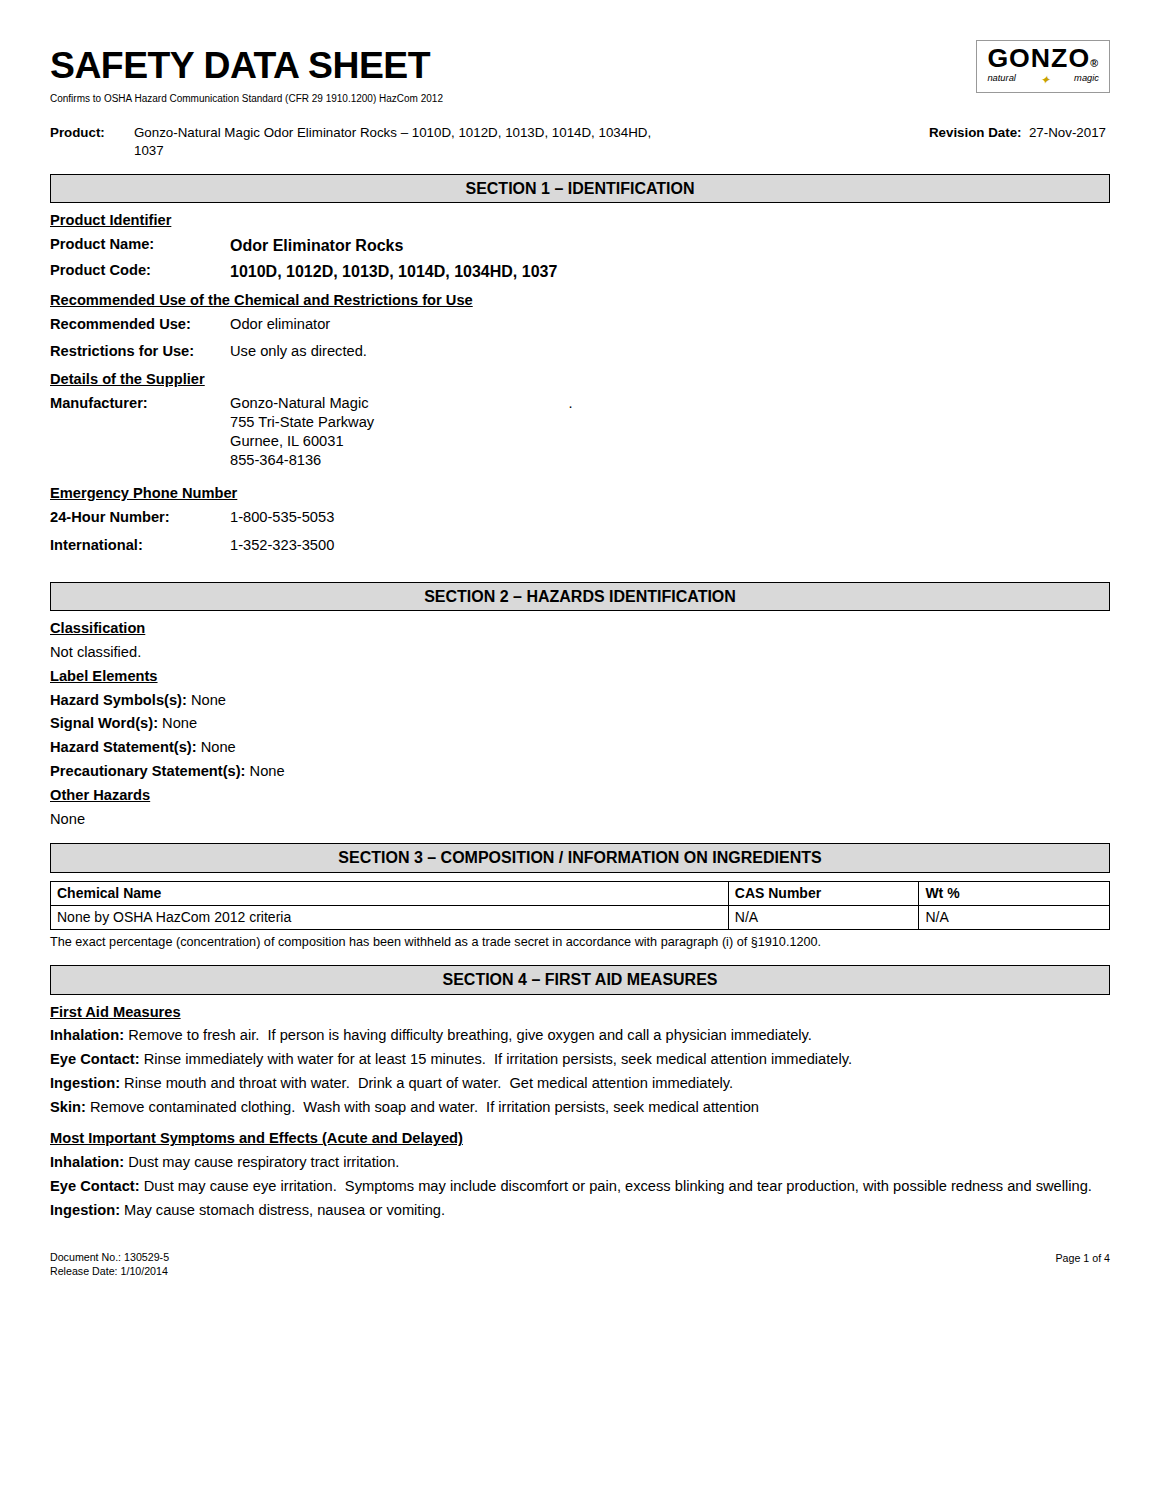SAFETY DATA SHEET
Confirms to OSHA Hazard Communication Standard (CFR 29 1910.1200) HazCom 2012
GONZO®
natural✦magic
| Product: | Gonzo-Natural Magic Odor Eliminator Rocks – 1010D, 1012D, 1013D, 1014D, 1034HD, 1037 | Revision Date: 27-Nov-2017 |
SECTION 1 – IDENTIFICATION
Product Identifier
Product Name:
Odor Eliminator Rocks
Product Code:
1010D, 1012D, 1013D, 1014D, 1034HD, 1037
Recommended Use of the Chemical and Restrictions for Use
Recommended Use:
Odor eliminator
Restrictions for Use:
Use only as directed.
Details of the Supplier
Manufacturer:
Gonzo-Natural Magic .
755 Tri-State Parkway
Gurnee, IL 60031
855-364-8136
Emergency Phone Number
24-Hour Number:
1-800-535-5053
International:
1-352-323-3500
SECTION 2 – HAZARDS IDENTIFICATION
Classification
Not classified.
Label Elements
Hazard Symbols(s): None
Signal Word(s): None
Hazard Statement(s): None
Precautionary Statement(s): None
Other Hazards
None
SECTION 3 – COMPOSITION / INFORMATION ON INGREDIENTS
| Chemical Name | CAS Number | Wt % |
| --- | --- | --- |
| None by OSHA HazCom 2012 criteria | N/A | N/A |
The exact percentage (concentration) of composition has been withheld as a trade secret in accordance with paragraph (i) of §1910.1200.
SECTION 4 – FIRST AID MEASURES
First Aid Measures
Inhalation: Remove to fresh air. If person is having difficulty breathing, give oxygen and call a physician immediately.
Eye Contact: Rinse immediately with water for at least 15 minutes. If irritation persists, seek medical attention immediately.
Ingestion: Rinse mouth and throat with water. Drink a quart of water. Get medical attention immediately.
Skin: Remove contaminated clothing. Wash with soap and water. If irritation persists, seek medical attention
Most Important Symptoms and Effects (Acute and Delayed)
Inhalation: Dust may cause respiratory tract irritation.
Eye Contact: Dust may cause eye irritation. Symptoms may include discomfort or pain, excess blinking and tear production, with possible redness and swelling.
Ingestion: May cause stomach distress, nausea or vomiting.
Document No.: 130529-5
Release Date: 1/10/2014
Page 1 of 4